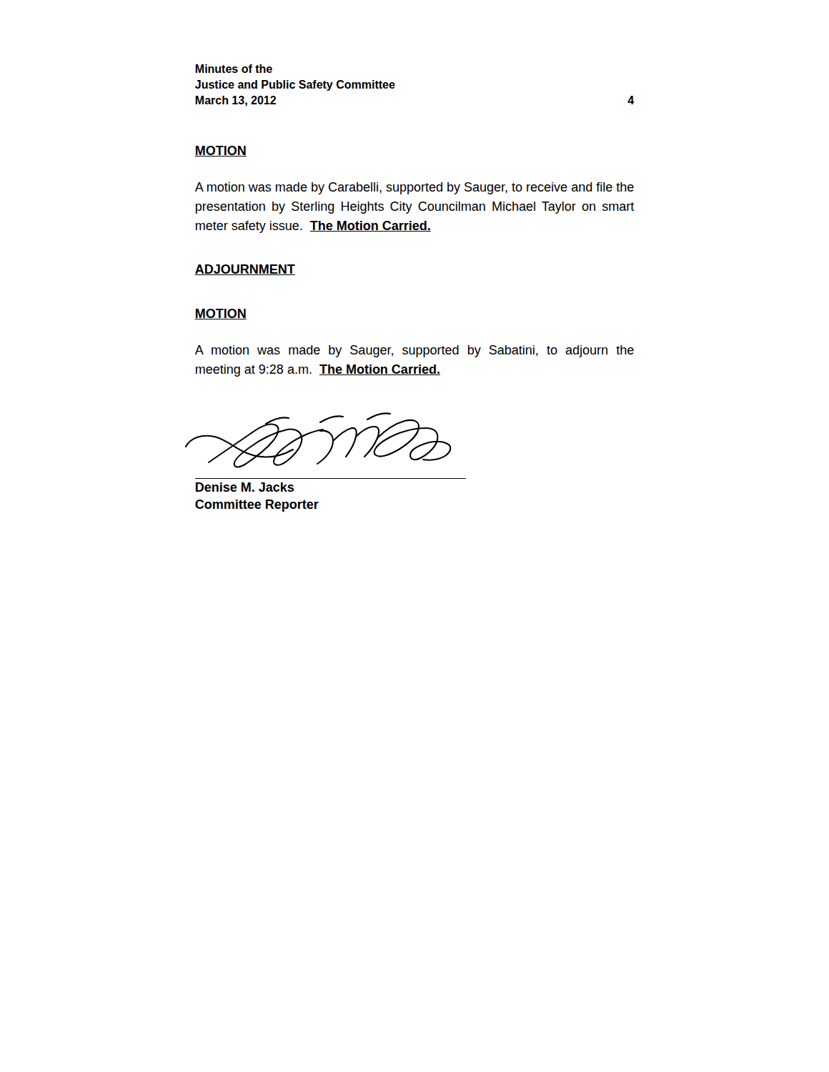Minutes of the Justice and Public Safety Committee
March 13, 2012 4
MOTION
A motion was made by Carabelli, supported by Sauger, to receive and file the presentation by Sterling Heights City Councilman Michael Taylor on smart meter safety issue. The Motion Carried.
ADJOURNMENT
MOTION
A motion was made by Sauger, supported by Sabatini, to adjourn the meeting at 9:28 a.m. The Motion Carried.
Denise M. Jacks
Committee Reporter